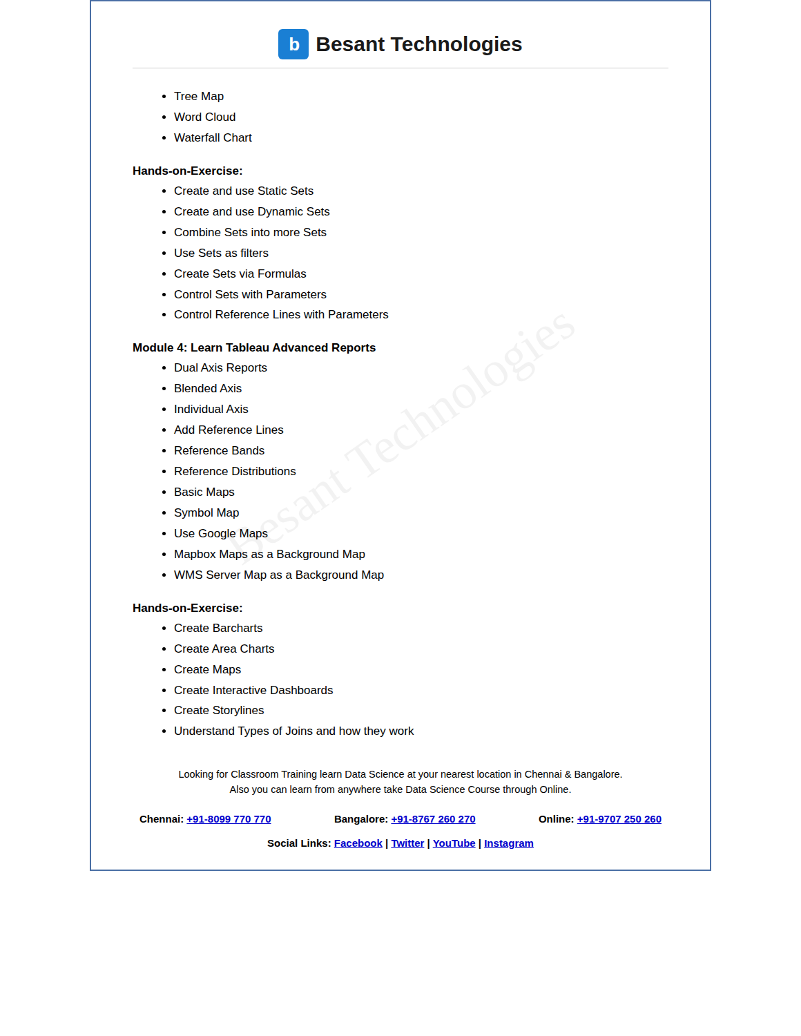Besant Technologies
b Besant Technologies
Tree Map
Word Cloud
Waterfall Chart
Hands-on-Exercise:
Create and use Static Sets
Create and use Dynamic Sets
Combine Sets into more Sets
Use Sets as filters
Create Sets via Formulas
Control Sets with Parameters
Control Reference Lines with Parameters
Module 4: Learn Tableau Advanced Reports
Dual Axis Reports
Blended Axis
Individual Axis
Add Reference Lines
Reference Bands
Reference Distributions
Basic Maps
Symbol Map
Use Google Maps
Mapbox Maps as a Background Map
WMS Server Map as a Background Map
Hands-on-Exercise:
Create Barcharts
Create Area Charts
Create Maps
Create Interactive Dashboards
Create Storylines
Understand Types of Joins and how they work
Looking for Classroom Training learn Data Science at your nearest location in Chennai & Bangalore.
Also you can learn from anywhere take Data Science Course through Online.
Chennai: +91-8099 770 770 Bangalore: +91-8767 260 270 Online: +91-9707 250 260
Social Links: Facebook | Twitter | YouTube | Instagram